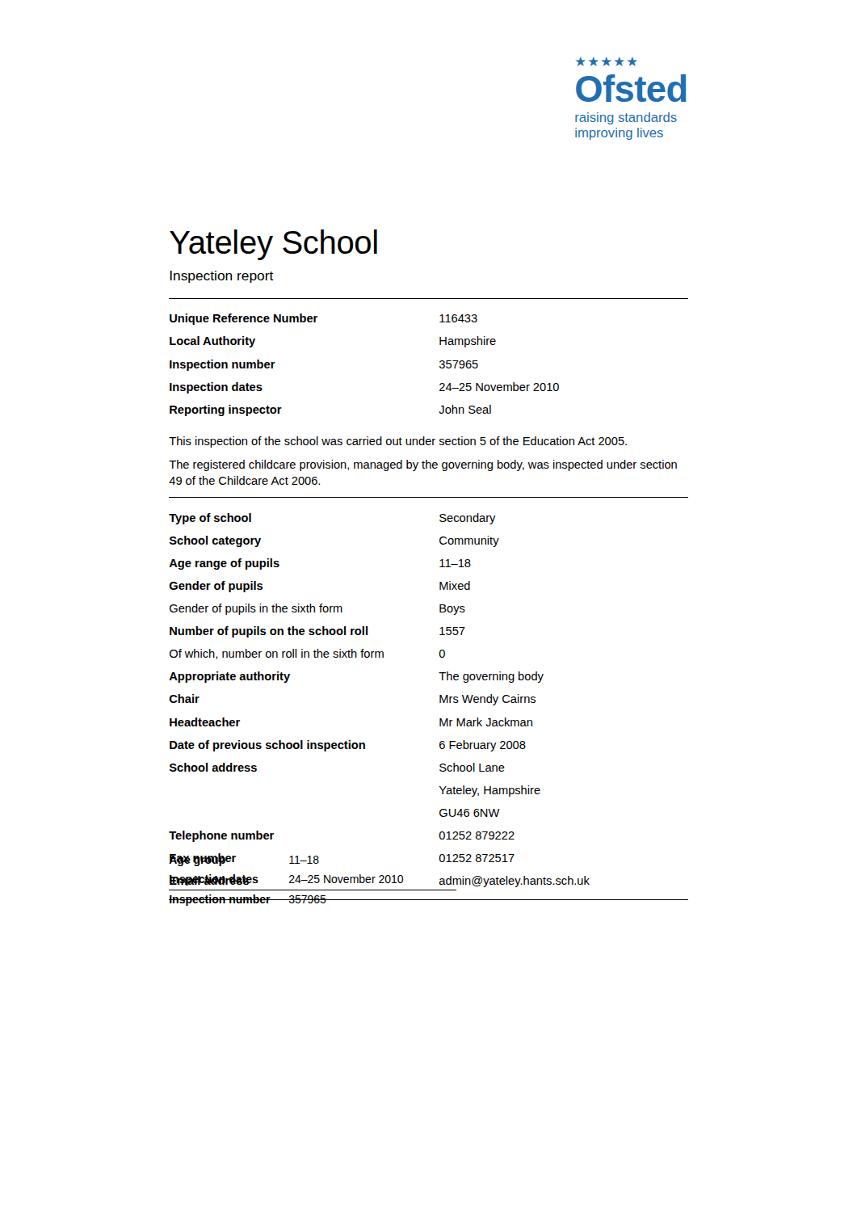★★★★★
Ofsted
raising standards
improving lives
Yateley School
Inspection report
| Unique Reference Number | 116433 |
| Local Authority | Hampshire |
| Inspection number | 357965 |
| Inspection dates | 24–25 November 2010 |
| Reporting inspector | John Seal |
This inspection of the school was carried out under section 5 of the Education Act 2005.
The registered childcare provision, managed by the governing body, was inspected under section 49 of the Childcare Act 2006.
| Type of school | Secondary |
| School category | Community |
| Age range of pupils | 11–18 |
| Gender of pupils | Mixed |
| Gender of pupils in the sixth form | Boys |
| Number of pupils on the school roll | 1557 |
| Of which, number on roll in the sixth form | 0 |
| Appropriate authority | The governing body |
| Chair | Mrs Wendy Cairns |
| Headteacher | Mr Mark Jackman |
| Date of previous school inspection | 6 February 2008 |
| School address | School Lane |
| | Yateley, Hampshire |
| | GU46 6NW |
| Telephone number | 01252 879222 |
| Fax number | 01252 872517 |
| Email address | admin@yateley.hants.sch.uk |
| Age group | 11–18 |
| Inspection dates | 24–25 November 2010 |
| Inspection number | 357965 |